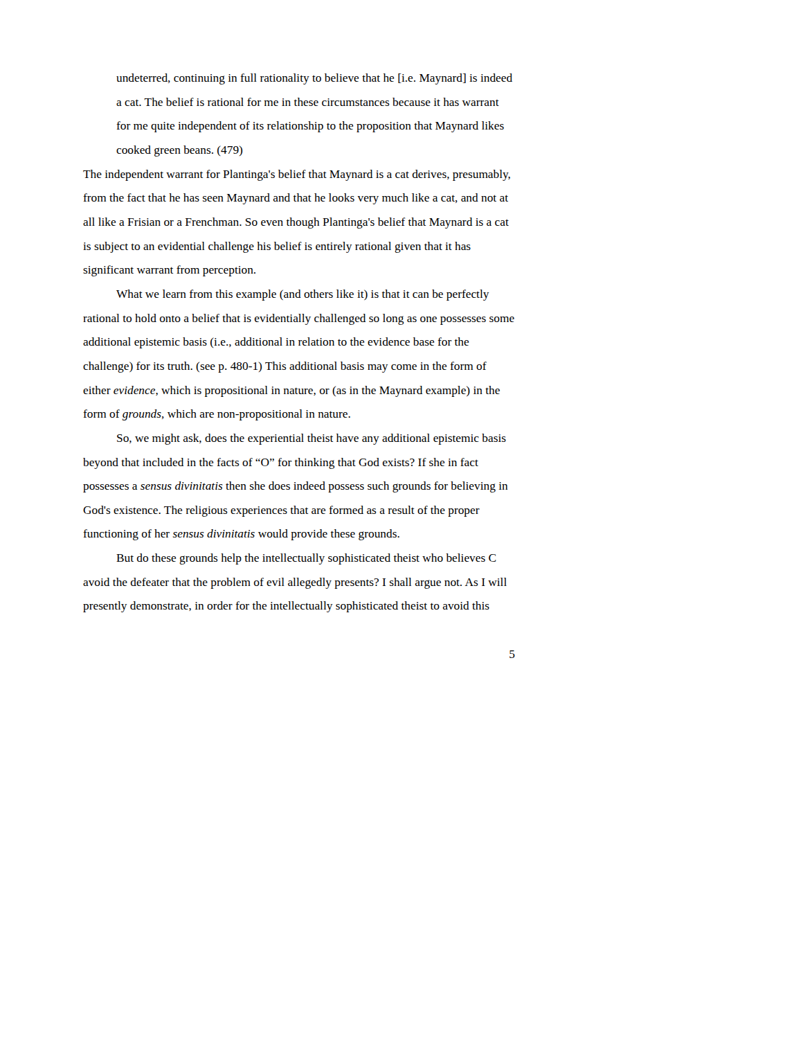undeterred, continuing in full rationality to believe that he [i.e. Maynard] is indeed a cat. The belief is rational for me in these circumstances because it has warrant for me quite independent of its relationship to the proposition that Maynard likes cooked green beans. (479)
The independent warrant for Plantinga's belief that Maynard is a cat derives, presumably, from the fact that he has seen Maynard and that he looks very much like a cat, and not at all like a Frisian or a Frenchman. So even though Plantinga's belief that Maynard is a cat is subject to an evidential challenge his belief is entirely rational given that it has significant warrant from perception.
What we learn from this example (and others like it) is that it can be perfectly rational to hold onto a belief that is evidentially challenged so long as one possesses some additional epistemic basis (i.e., additional in relation to the evidence base for the challenge) for its truth. (see p. 480-1) This additional basis may come in the form of either evidence, which is propositional in nature, or (as in the Maynard example) in the form of grounds, which are non-propositional in nature.
So, we might ask, does the experiential theist have any additional epistemic basis beyond that included in the facts of “O” for thinking that God exists? If she in fact possesses a sensus divinitatis then she does indeed possess such grounds for believing in God's existence. The religious experiences that are formed as a result of the proper functioning of her sensus divinitatis would provide these grounds.
But do these grounds help the intellectually sophisticated theist who believes C avoid the defeater that the problem of evil allegedly presents? I shall argue not. As I will presently demonstrate, in order for the intellectually sophisticated theist to avoid this
5